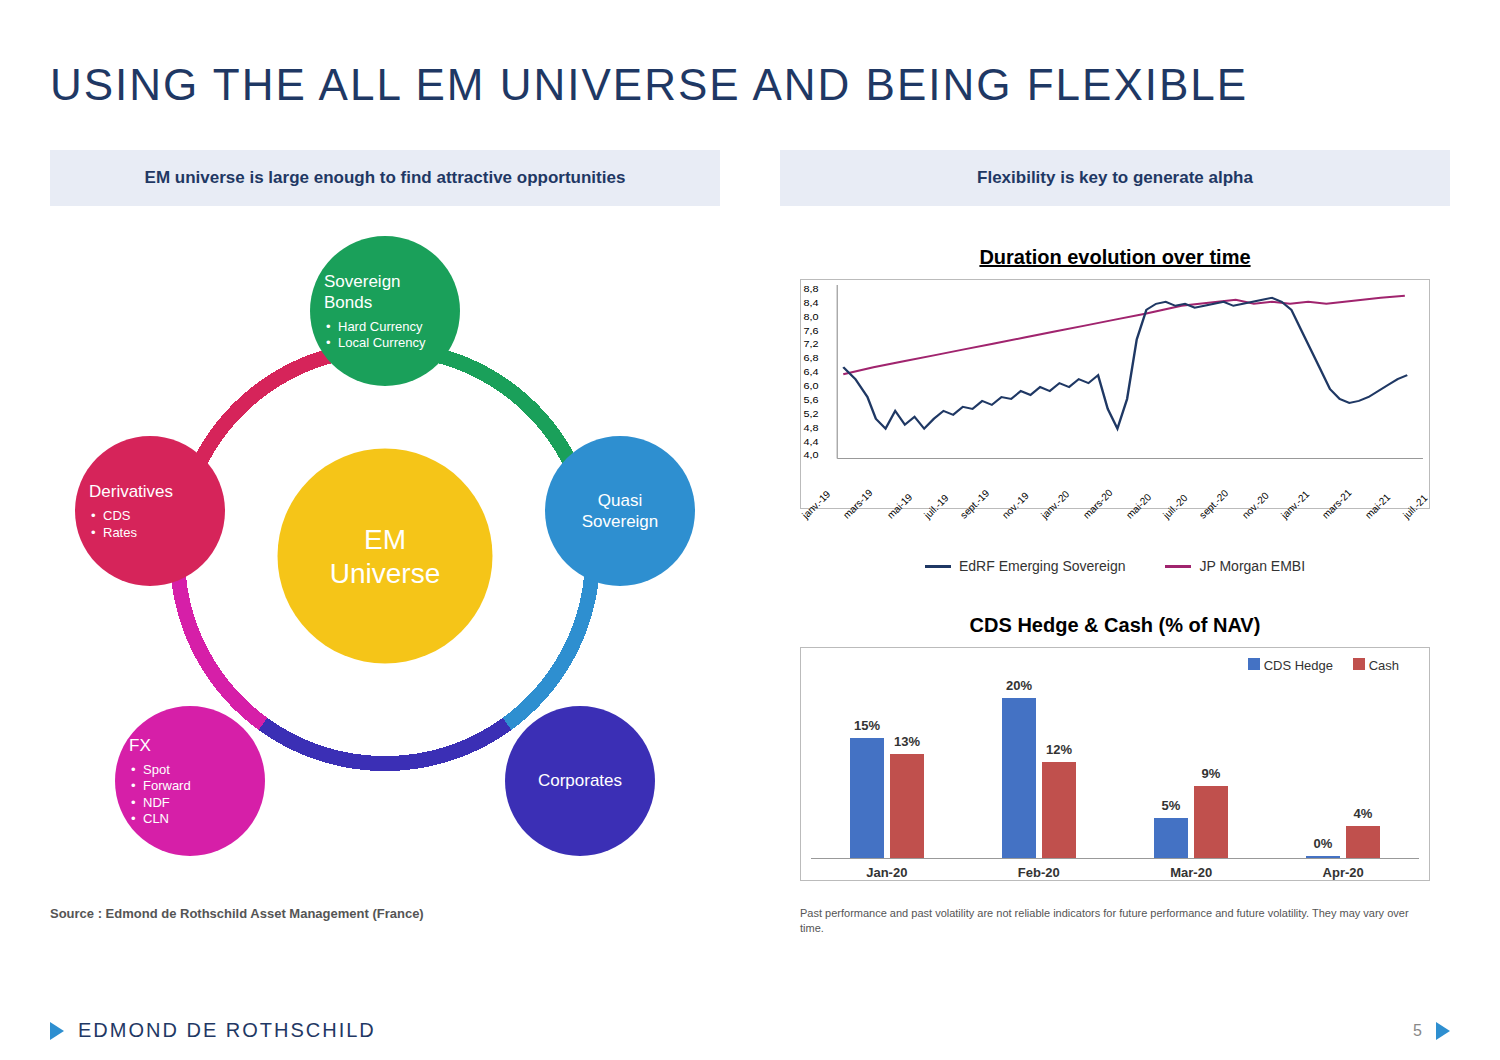USING THE ALL EM UNIVERSE AND BEING FLEXIBLE
EM universe is large enough to find attractive opportunities
EM
Universe
Sovereign
Bonds
Hard Currency
Local Currency
Quasi
Sovereign
Corporates
FX
Spot
Forward
NDF
CLN
Derivatives
CDS
Rates
Source : Edmond de Rothschild Asset Management (France)
Flexibility is key to generate alpha
Duration evolution over time
8,8 8,4 8,0 7,6 7,2 6,8 6,4 6,0 5,6 5,2 4,8 4,4 4,0
janv.-19 mars-19 mai-19 juil.-19 sept.-19 nov.-19 janv.-20 mars-20 mai-20 juil.-20 sept.-20 nov.-20 janv.-21 mars-21 mai-21 juil.-21
EdRF Emerging Sovereign JP Morgan EMBI
CDS Hedge & Cash (% of NAV)
CDS Hedge Cash
15%
13%
20%
12%
5%
9%
0%
4%
Jan-20 Feb-20 Mar-20 Apr-20
Past performance and past volatility are not reliable indicators for future performance and future volatility. They may vary over time.
EDMOND DE ROTHSCHILD
5